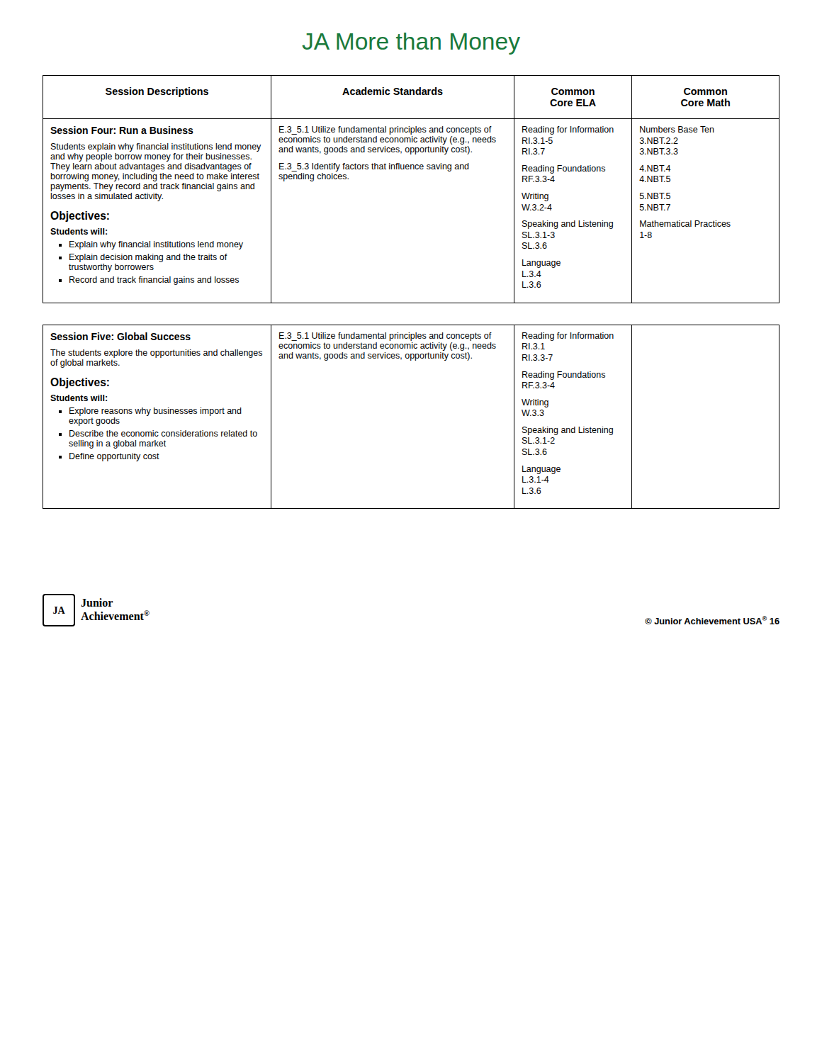JA More than Money
| Session Descriptions | Academic Standards | Common Core ELA | Common Core Math |
| --- | --- | --- | --- |
| Session Four: Run a Business Students explain why financial institutions lend money and why people borrow money for their businesses. They learn about advantages and disadvantages of borrowing money, including the need to make interest payments. They record and track financial gains and losses in a simulated activity. Objectives: Students will: Explain why financial institutions lend money Explain decision making and the traits of trustworthy borrowers Record and track financial gains and losses | E.3_5.1 Utilize fundamental principles and concepts of economics to understand economic activity (e.g., needs and wants, goods and services, opportunity cost). E.3_5.3 Identify factors that influence saving and spending choices. | Reading for Information RI.3.1-5 RI.3.7 Reading Foundations RF.3.3-4 Writing W.3.2-4 Speaking and Listening SL.3.1-3 SL.3.6 Language L.3.4 L.3.6 | Numbers Base Ten 3.NBT.2.2 3.NBT.3.3 4.NBT.4 4.NBT.5 5.NBT.5 5.NBT.7 Mathematical Practices 1-8 |
| Session Five: Global Success The students explore the opportunities and challenges of global markets. Objectives: Students will: Explore reasons why businesses import and export goods Describe the economic considerations related to selling in a global market Define opportunity cost | E.3_5.1 Utilize fundamental principles and concepts of economics to understand economic activity (e.g., needs and wants, goods and services, opportunity cost). | Reading for Information RI.3.1 RI.3.3-7 Reading Foundations RF.3.3-4 Writing W.3.3 Speaking and Listening SL.3.1-2 SL.3.6 Language L.3.1-4 L.3.6 | |
JA
Junior
Achievement®
© Junior Achievement USA® 16